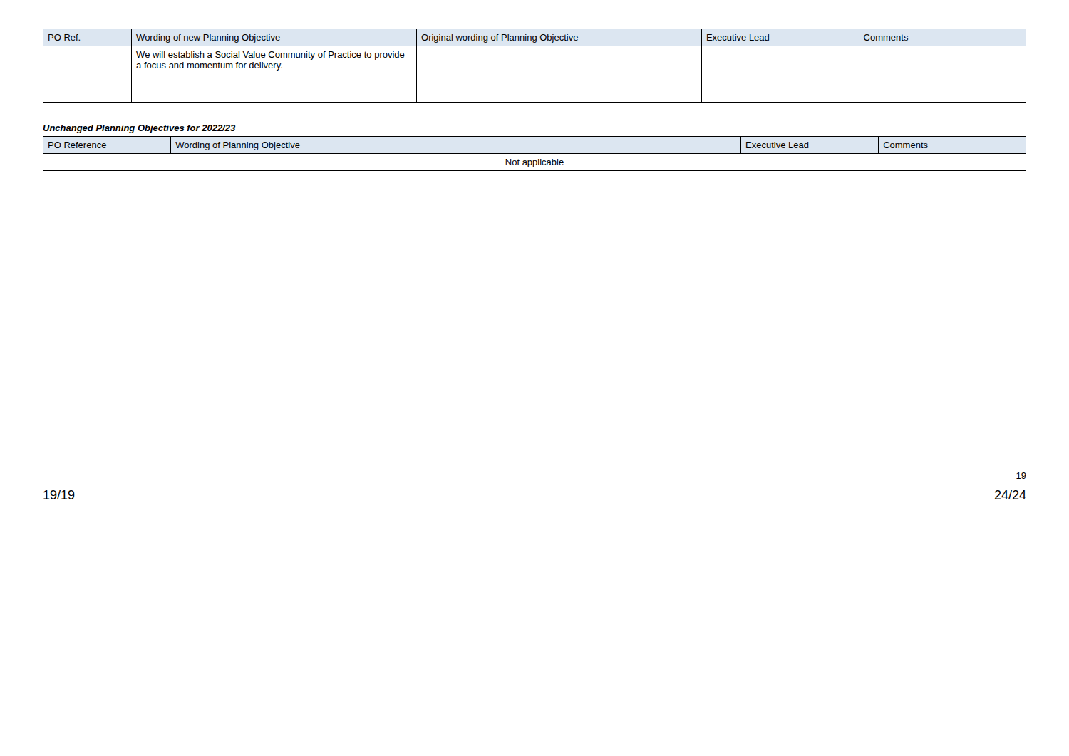| PO Ref. | Wording of new Planning Objective | Original wording of Planning Objective | Executive Lead | Comments |
| --- | --- | --- | --- | --- |
| | We will establish a Social Value Community of Practice to provide a focus and momentum for delivery. | | | |
Unchanged Planning Objectives for 2022/23
| PO Reference | Wording of Planning Objective | Executive Lead | Comments |
| --- | --- | --- | --- |
| Not applicable |
19
19/19 24/24